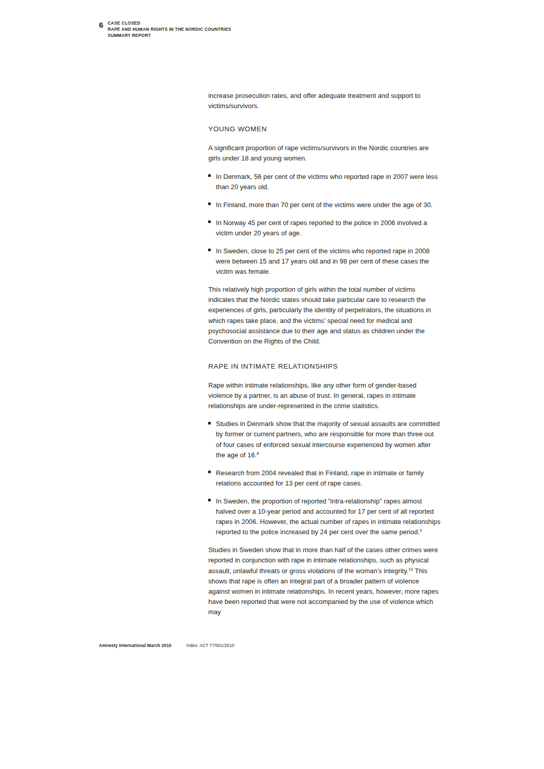6
Case Closed
Rape and human rights in the Nordic countries
Summary report
increase prosecution rates, and offer adequate treatment and support to victims/survivors.
Young women
A significant proportion of rape victims/survivors in the Nordic countries are girls under 18 and young women.
In Denmark, 56 per cent of the victims who reported rape in 2007 were less than 20 years old.
In Finland, more than 70 per cent of the victims were under the age of 30.
In Norway 45 per cent of rapes reported to the police in 2006 involved a victim under 20 years of age.
In Sweden, close to 25 per cent of the victims who reported rape in 2008 were between 15 and 17 years old and in 98 per cent of these cases the victim was female.
This relatively high proportion of girls within the total number of victims indicates that the Nordic states should take particular care to research the experiences of girls, particularly the identity of perpetrators, the situations in which rapes take place, and the victims’ special need for medical and psychosocial assistance due to their age and status as children under the Convention on the Rights of the Child.
Rape in intimate relationships
Rape within intimate relationships, like any other form of gender-based violence by a partner, is an abuse of trust. In general, rapes in intimate relationships are under-represented in the crime statistics.
Studies in Denmark show that the majority of sexual assaults are committed by former or current partners, who are responsible for more than three out of four cases of enforced sexual intercourse experienced by women after the age of 16.8
Research from 2004 revealed that in Finland, rape in intimate or family relations accounted for 13 per cent of rape cases.
In Sweden, the proportion of reported ”intra-relationship” rapes almost halved over a 10-year period and accounted for 17 per cent of all reported rapes in 2006. However, the actual number of rapes in intimate relationships reported to the police increased by 24 per cent over the same period.9
Studies in Sweden show that in more than half of the cases other crimes were reported in conjunction with rape in intimate relationships, such as physical assault, unlawful threats or gross violations of the woman’s integrity.10 This shows that rape is often an integral part of a broader pattern of violence against women in intimate relationships. In recent years, however, more rapes have been reported that were not accompanied by the use of violence which may
Amnesty International March 2010 Index: ACT 77/001/2010